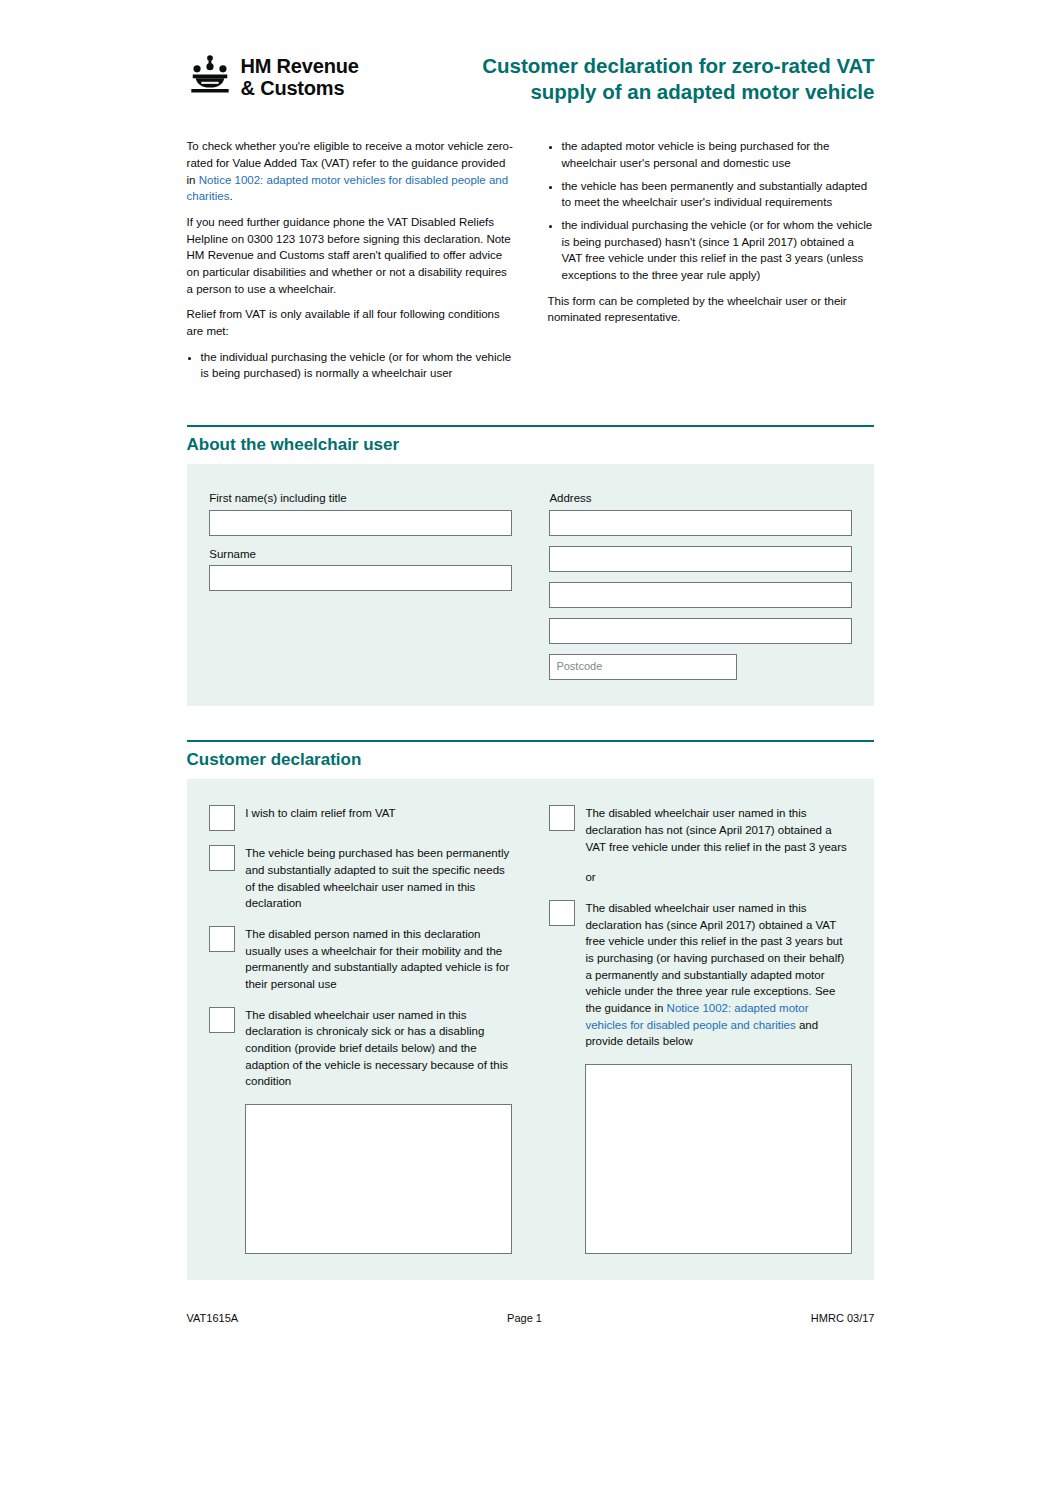HM Revenue
& Customs
Customer declaration for zero-rated VAT supply of an adapted motor vehicle
To check whether you're eligible to receive a motor vehicle zero-rated for Value Added Tax (VAT) refer to the guidance provided in Notice 1002: adapted motor vehicles for disabled people and charities.
If you need further guidance phone the VAT Disabled Reliefs Helpline on 0300 123 1073 before signing this declaration. Note HM Revenue and Customs staff aren't qualified to offer advice on particular disabilities and whether or not a disability requires a person to use a wheelchair.
Relief from VAT is only available if all four following conditions are met:
the individual purchasing the vehicle (or for whom the vehicle is being purchased) is normally a wheelchair user
the adapted motor vehicle is being purchased for the wheelchair user's personal and domestic use
the vehicle has been permanently and substantially adapted to meet the wheelchair user's individual requirements
the individual purchasing the vehicle (or for whom the vehicle is being purchased) hasn't (since 1 April 2017) obtained a VAT free vehicle under this relief in the past 3 years (unless exceptions to the three year rule apply)
This form can be completed by the wheelchair user or their nominated representative.
About the wheelchair user
First name(s) including title
Surname
Address
Postcode
Customer declaration
I wish to claim relief from VAT
The vehicle being purchased has been permanently and substantially adapted to suit the specific needs of the disabled wheelchair user named in this declaration
The disabled person named in this declaration usually uses a wheelchair for their mobility and the permanently and substantially adapted vehicle is for their personal use
The disabled wheelchair user named in this declaration is chronicaly sick or has a disabling condition (provide brief details below) and the adaption of the vehicle is necessary because of this condition
The disabled wheelchair user named in this declaration has not (since April 2017) obtained a VAT free vehicle under this relief in the past 3 years
or
The disabled wheelchair user named in this declaration has (since April 2017) obtained a VAT free vehicle under this relief in the past 3 years but is purchasing (or having purchased on their behalf) a permanently and substantially adapted motor vehicle under the three year rule exceptions. See the guidance in Notice 1002: adapted motor vehicles for disabled people and charities and provide details below
VAT1615A
Page 1
HMRC 03/17